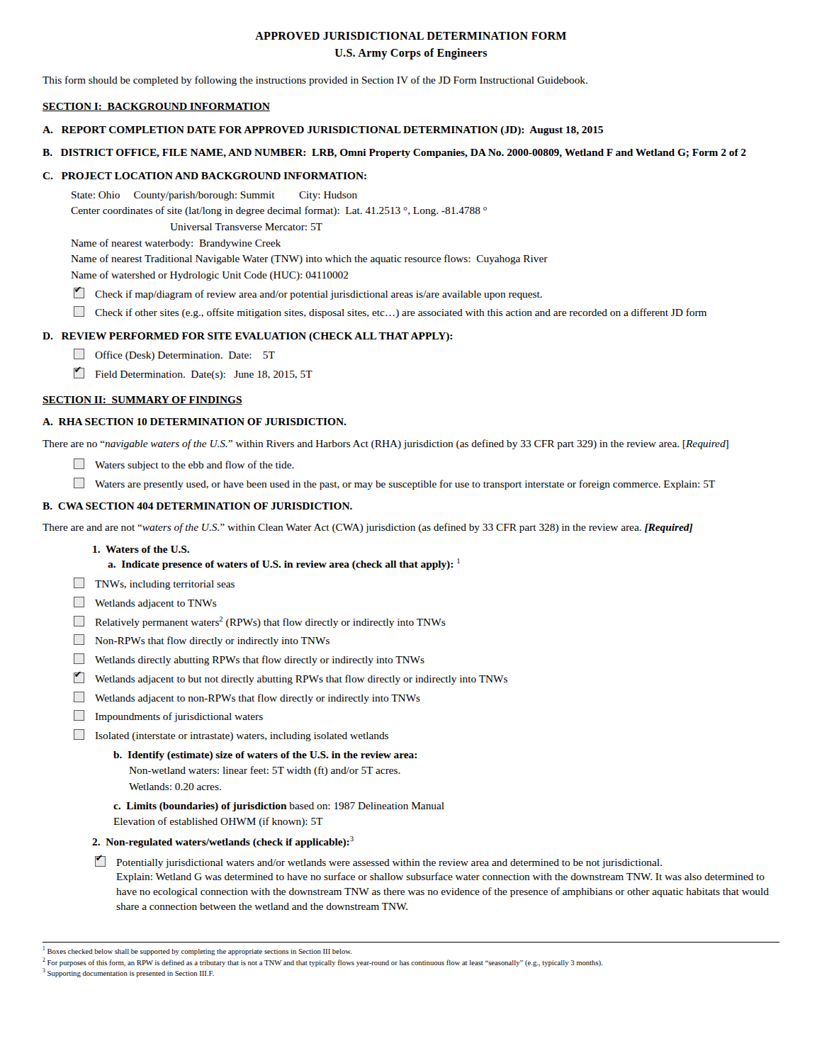APPROVED JURISDICTIONAL DETERMINATION FORM
U.S. Army Corps of Engineers
This form should be completed by following the instructions provided in Section IV of the JD Form Instructional Guidebook.
SECTION I: BACKGROUND INFORMATION
A. REPORT COMPLETION DATE FOR APPROVED JURISDICTIONAL DETERMINATION (JD): August 18, 2015
B. DISTRICT OFFICE, FILE NAME, AND NUMBER: LRB, Omni Property Companies, DA No. 2000-00809, Wetland F and Wetland G; Form 2 of 2
C. PROJECT LOCATION AND BACKGROUND INFORMATION:
State: Ohio County/parish/borough: Summit City: Hudson
Center coordinates of site (lat/long in degree decimal format): Lat. 41.2513 °, Long. -81.4788 °
Universal Transverse Mercator: 5T
Name of nearest waterbody: Brandywine Creek
Name of nearest Traditional Navigable Water (TNW) into which the aquatic resource flows: Cuyahoga River
Name of watershed or Hydrologic Unit Code (HUC): 04110002
Check if map/diagram of review area and/or potential jurisdictional areas is/are available upon request.
Check if other sites (e.g., offsite mitigation sites, disposal sites, etc…) are associated with this action and are recorded on a different JD form
D. REVIEW PERFORMED FOR SITE EVALUATION (CHECK ALL THAT APPLY):
Office (Desk) Determination. Date: 5T
Field Determination. Date(s): June 18, 2015, 5T
SECTION II: SUMMARY OF FINDINGS
A. RHA SECTION 10 DETERMINATION OF JURISDICTION.
There are no “navigable waters of the U.S.” within Rivers and Harbors Act (RHA) jurisdiction (as defined by 33 CFR part 329) in the review area. [Required]
Waters subject to the ebb and flow of the tide.
Waters are presently used, or have been used in the past, or may be susceptible for use to transport interstate or foreign commerce. Explain: 5T
B. CWA SECTION 404 DETERMINATION OF JURISDICTION.
There are and are not “waters of the U.S.” within Clean Water Act (CWA) jurisdiction (as defined by 33 CFR part 328) in the review area. [Required]
1. Waters of the U.S.
a. Indicate presence of waters of U.S. in review area (check all that apply): 1
TNWs, including territorial seas
Wetlands adjacent to TNWs
Relatively permanent waters2 (RPWs) that flow directly or indirectly into TNWs
Non-RPWs that flow directly or indirectly into TNWs
Wetlands directly abutting RPWs that flow directly or indirectly into TNWs
Wetlands adjacent to but not directly abutting RPWs that flow directly or indirectly into TNWs
Wetlands adjacent to non-RPWs that flow directly or indirectly into TNWs
Impoundments of jurisdictional waters
Isolated (interstate or intrastate) waters, including isolated wetlands
b. Identify (estimate) size of waters of the U.S. in the review area:
Non-wetland waters: linear feet: 5T width (ft) and/or 5T acres.
Wetlands: 0.20 acres.
c. Limits (boundaries) of jurisdiction based on: 1987 Delineation Manual
Elevation of established OHWM (if known): 5T
2. Non-regulated waters/wetlands (check if applicable):3
Potentially jurisdictional waters and/or wetlands were assessed within the review area and determined to be not jurisdictional.
Explain: Wetland G was determined to have no surface or shallow subsurface water connection with the downstream TNW. It was also determined to have no ecological connection with the downstream TNW as there was no evidence of the presence of amphibians or other aquatic habitats that would share a connection between the wetland and the downstream TNW.
1 Boxes checked below shall be supported by completing the appropriate sections in Section III below.
2 For purposes of this form, an RPW is defined as a tributary that is not a TNW and that typically flows year-round or has continuous flow at least “seasonally” (e.g., typically 3 months).
3 Supporting documentation is presented in Section III.F.